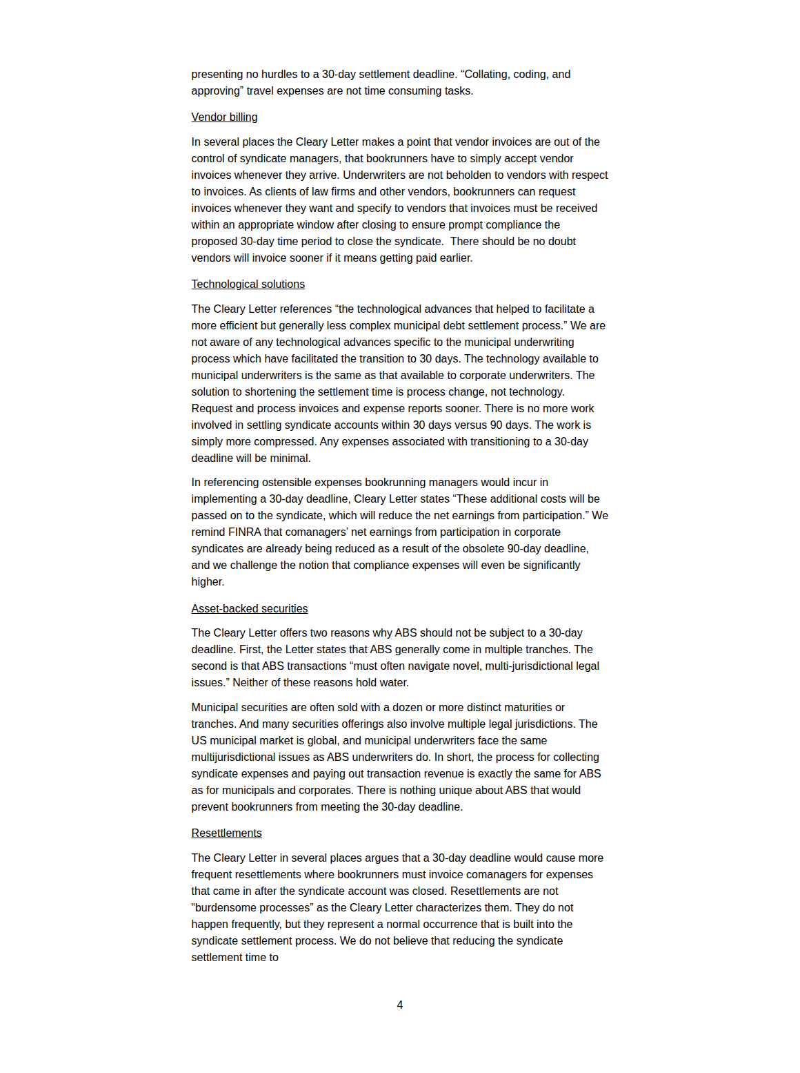presenting no hurdles to a 30-day settlement deadline. “Collating, coding, and approving” travel expenses are not time consuming tasks.
Vendor billing
In several places the Cleary Letter makes a point that vendor invoices are out of the control of syndicate managers, that bookrunners have to simply accept vendor invoices whenever they arrive. Underwriters are not beholden to vendors with respect to invoices. As clients of law firms and other vendors, bookrunners can request invoices whenever they want and specify to vendors that invoices must be received within an appropriate window after closing to ensure prompt compliance the proposed 30-day time period to close the syndicate. There should be no doubt vendors will invoice sooner if it means getting paid earlier.
Technological solutions
The Cleary Letter references “the technological advances that helped to facilitate a more efficient but generally less complex municipal debt settlement process.” We are not aware of any technological advances specific to the municipal underwriting process which have facilitated the transition to 30 days. The technology available to municipal underwriters is the same as that available to corporate underwriters. The solution to shortening the settlement time is process change, not technology. Request and process invoices and expense reports sooner. There is no more work involved in settling syndicate accounts within 30 days versus 90 days. The work is simply more compressed. Any expenses associated with transitioning to a 30-day deadline will be minimal.
In referencing ostensible expenses bookrunning managers would incur in implementing a 30-day deadline, Cleary Letter states “These additional costs will be passed on to the syndicate, which will reduce the net earnings from participation.” We remind FINRA that comanagers’ net earnings from participation in corporate syndicates are already being reduced as a result of the obsolete 90-day deadline, and we challenge the notion that compliance expenses will even be significantly higher.
Asset-backed securities
The Cleary Letter offers two reasons why ABS should not be subject to a 30-day deadline. First, the Letter states that ABS generally come in multiple tranches. The second is that ABS transactions “must often navigate novel, multi-jurisdictional legal issues.” Neither of these reasons hold water.
Municipal securities are often sold with a dozen or more distinct maturities or tranches. And many securities offerings also involve multiple legal jurisdictions. The US municipal market is global, and municipal underwriters face the same multijurisdictional issues as ABS underwriters do. In short, the process for collecting syndicate expenses and paying out transaction revenue is exactly the same for ABS as for municipals and corporates. There is nothing unique about ABS that would prevent bookrunners from meeting the 30-day deadline.
Resettlements
The Cleary Letter in several places argues that a 30-day deadline would cause more frequent resettlements where bookrunners must invoice comanagers for expenses that came in after the syndicate account was closed. Resettlements are not “burdensome processes” as the Cleary Letter characterizes them. They do not happen frequently, but they represent a normal occurrence that is built into the syndicate settlement process. We do not believe that reducing the syndicate settlement time to
4